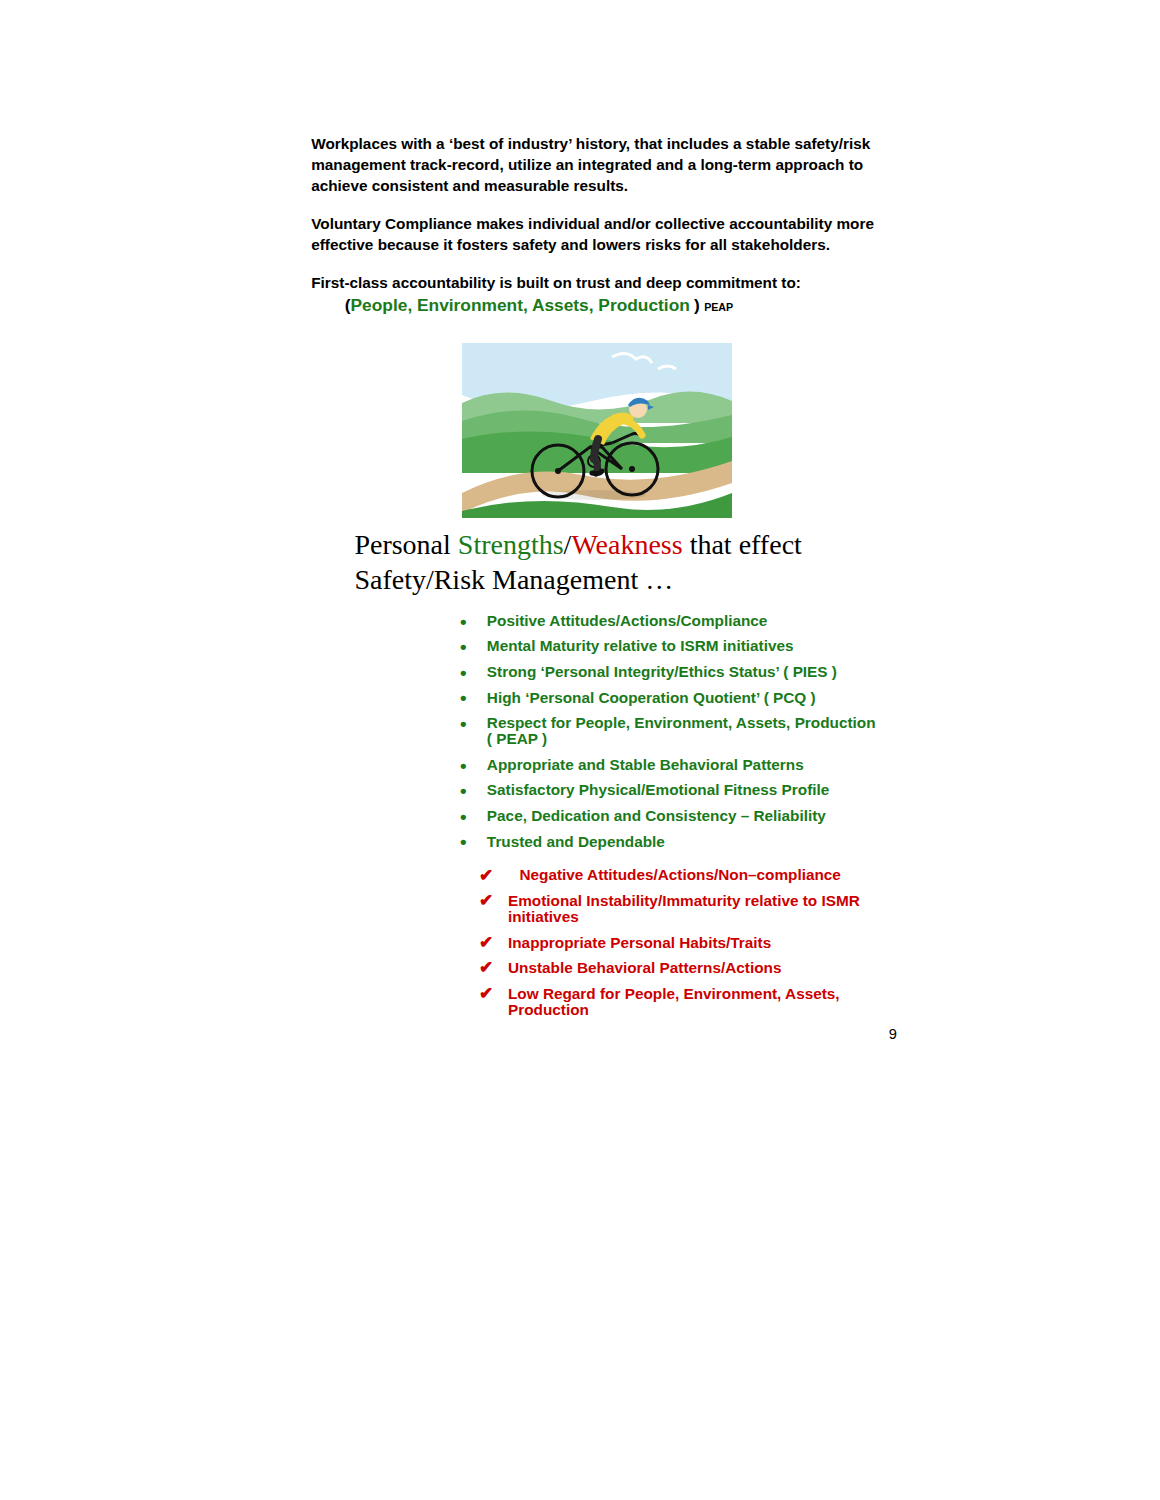Workplaces with a ‘best of industry’ history, that includes a stable safety/risk management track-record, utilize an integrated and a long-term approach to achieve consistent and measurable results.
Voluntary Compliance makes individual and/or collective accountability more effective because it fosters safety and lowers risks for all stakeholders.
First-class accountability is built on trust and deep commitment to:
(People, Environment, Assets, Production ) PEAP
Personal Strengths/Weakness that effect Safety/Risk Management …
Positive Attitudes/Actions/Compliance
Mental Maturity relative to ISRM initiatives
Strong ‘Personal Integrity/Ethics Status’ ( PIES )
High ‘Personal Cooperation Quotient’ ( PCQ )
Respect for People, Environment, Assets, Production ( PEAP )
Appropriate and Stable Behavioral Patterns
Satisfactory Physical/Emotional Fitness Profile
Pace, Dedication and Consistency – Reliability
Trusted and Dependable
Negative Attitudes/Actions/Non–compliance
Emotional Instability/Immaturity relative to ISMR initiatives
Inappropriate Personal Habits/Traits
Unstable Behavioral Patterns/Actions
Low Regard for People, Environment, Assets, Production
9